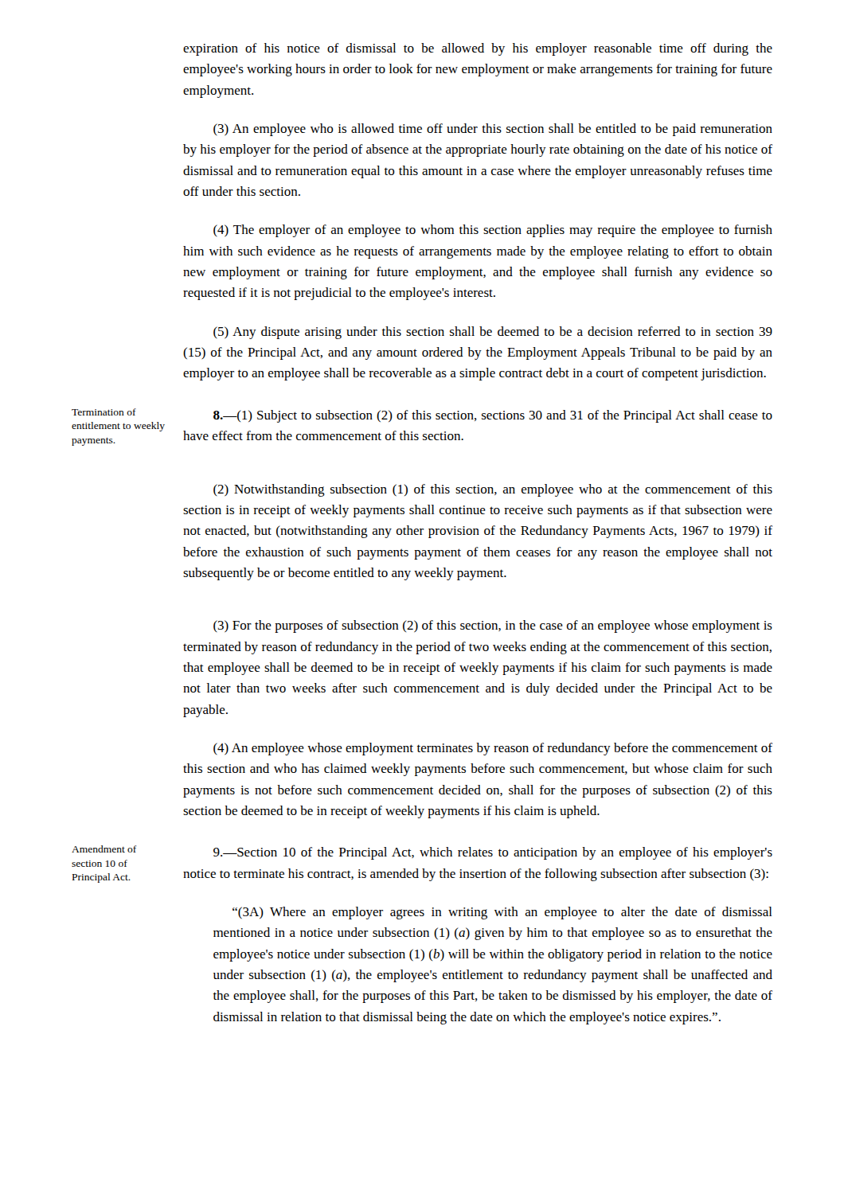expiration of his notice of dismissal to be allowed by his employer reasonable time off during the employee's working hours in order to look for new employment or make arrangements for training for future employment.
(3) An employee who is allowed time off under this section shall be entitled to be paid remuneration by his employer for the period of absence at the appropriate hourly rate obtaining on the date of his notice of dismissal and to remuneration equal to this amount in a case where the employer unreasonably refuses time off under this section.
(4) The employer of an employee to whom this section applies may require the employee to furnish him with such evidence as he requests of arrangements made by the employee relating to effort to obtain new employment or training for future employment, and the employee shall furnish any evidence so requested if it is not prejudicial to the employee's interest.
(5) Any dispute arising under this section shall be deemed to be a decision referred to in section 39 (15) of the Principal Act, and any amount ordered by the Employment Appeals Tribunal to be paid by an employer to an employee shall be recoverable as a simple contract debt in a court of competent jurisdiction.
Termination of entitlement to weekly payments.
8.—(1) Subject to subsection (2) of this section, sections 30 and 31 of the Principal Act shall cease to have effect from the commencement of this section.
(2) Notwithstanding subsection (1) of this section, an employee who at the commencement of this section is in receipt of weekly payments shall continue to receive such payments as if that subsection were not enacted, but (notwithstanding any other provision of the Redundancy Payments Acts, 1967 to 1979) if before the exhaustion of such payments payment of them ceases for any reason the employee shall not subsequently be or become entitled to any weekly payment.
(3) For the purposes of subsection (2) of this section, in the case of an employee whose employment is terminated by reason of redundancy in the period of two weeks ending at the commencement of this section, that employee shall be deemed to be in receipt of weekly payments if his claim for such payments is made not later than two weeks after such commencement and is duly decided under the Principal Act to be payable.
(4) An employee whose employment terminates by reason of redundancy before the commencement of this section and who has claimed weekly payments before such commencement, but whose claim for such payments is not before such commencement decided on, shall for the purposes of subsection (2) of this section be deemed to be in receipt of weekly payments if his claim is upheld.
Amendment of section 10 of Principal Act.
9.—Section 10 of the Principal Act, which relates to anticipation by an employee of his employer's notice to terminate his contract, is amended by the insertion of the following subsection after subsection (3):
“(3A) Where an employer agrees in writing with an employee to alter the date of dismissal mentioned in a notice under subsection (1) (a) given by him to that employee so as to ensurethat the employee's notice under subsection (1) (b) will be within the obligatory period in relation to the notice under subsection (1) (a), the employee's entitlement to redundancy payment shall be unaffected and the employee shall, for the purposes of this Part, be taken to be dismissed by his employer, the date of dismissal in relation to that dismissal being the date on which the employee's notice expires.”.